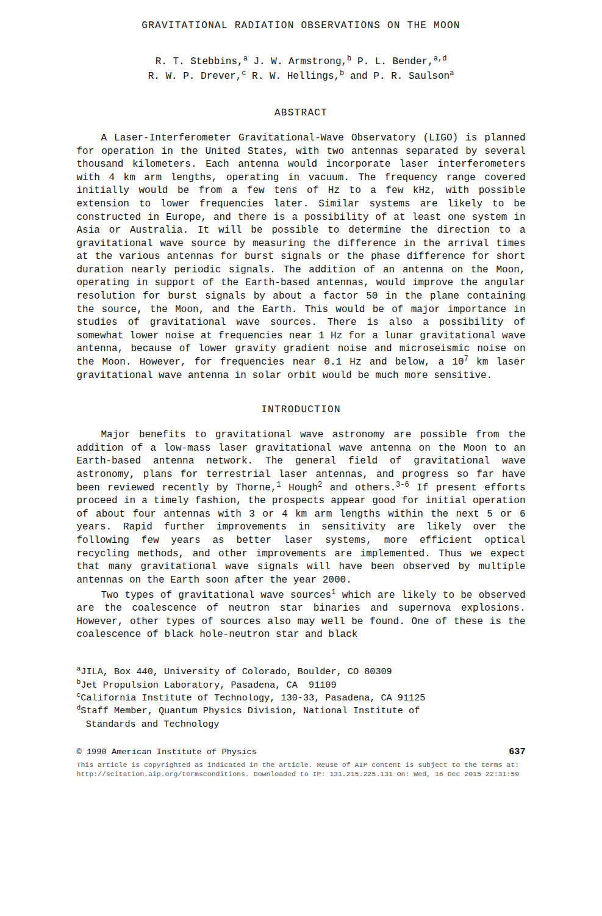GRAVITATIONAL RADIATION OBSERVATIONS ON THE MOON
R. T. Stebbins,a J. W. Armstrong,b P. L. Bender,a,d
R. W. P. Drever,c R. W. Hellings,b and P. R. Saulsona
ABSTRACT
A Laser-Interferometer Gravitational-Wave Observatory (LIGO) is planned for operation in the United States, with two antennas separated by several thousand kilometers. Each antenna would incorporate laser interferometers with 4 km arm lengths, operating in vacuum. The frequency range covered initially would be from a few tens of Hz to a few kHz, with possible extension to lower frequencies later. Similar systems are likely to be constructed in Europe, and there is a possibility of at least one system in Asia or Australia. It will be possible to determine the direction to a gravitational wave source by measuring the difference in the arrival times at the various antennas for burst signals or the phase difference for short duration nearly periodic signals. The addition of an antenna on the Moon, operating in support of the Earth-based antennas, would improve the angular resolution for burst signals by about a factor 50 in the plane containing the source, the Moon, and the Earth. This would be of major importance in studies of gravitational wave sources. There is also a possibility of somewhat lower noise at frequencies near 1 Hz for a lunar gravitational wave antenna, because of lower gravity gradient noise and microseismic noise on the Moon. However, for frequencies near 0.1 Hz and below, a 107 km laser gravitational wave antenna in solar orbit would be much more sensitive.
INTRODUCTION
Major benefits to gravitational wave astronomy are possible from the addition of a low-mass laser gravitational wave antenna on the Moon to an Earth-based antenna network. The general field of gravitational wave astronomy, plans for terrestrial laser antennas, and progress so far have been reviewed recently by Thorne,1 Hough2 and others.3-6 If present efforts proceed in a timely fashion, the prospects appear good for initial operation of about four antennas with 3 or 4 km arm lengths within the next 5 or 6 years. Rapid further improvements in sensitivity are likely over the following few years as better laser systems, more efficient optical recycling methods, and other improvements are implemented. Thus we expect that many gravitational wave signals will have been observed by multiple antennas on the Earth soon after the year 2000.
Two types of gravitational wave sources1 which are likely to be observed are the coalescence of neutron star binaries and supernova explosions. However, other types of sources also may well be found. One of these is the coalescence of black hole-neutron star and black
aJILA, Box 440, University of Colorado, Boulder, CO 80309
bJet Propulsion Laboratory, Pasadena, CA 91109
cCalifornia Institute of Technology, 130-33, Pasadena, CA 91125
dStaff Member, Quantum Physics Division, National Institute of
Standards and Technology
© 1990 American Institute of Physics 637
This article is copyrighted as indicated in the article. Reuse of AIP content is subject to the terms at:
http://scitation.aip.org/termsconditions. Downloaded to IP: 131.215.225.131 On: Wed, 16 Dec 2015 22:31:59